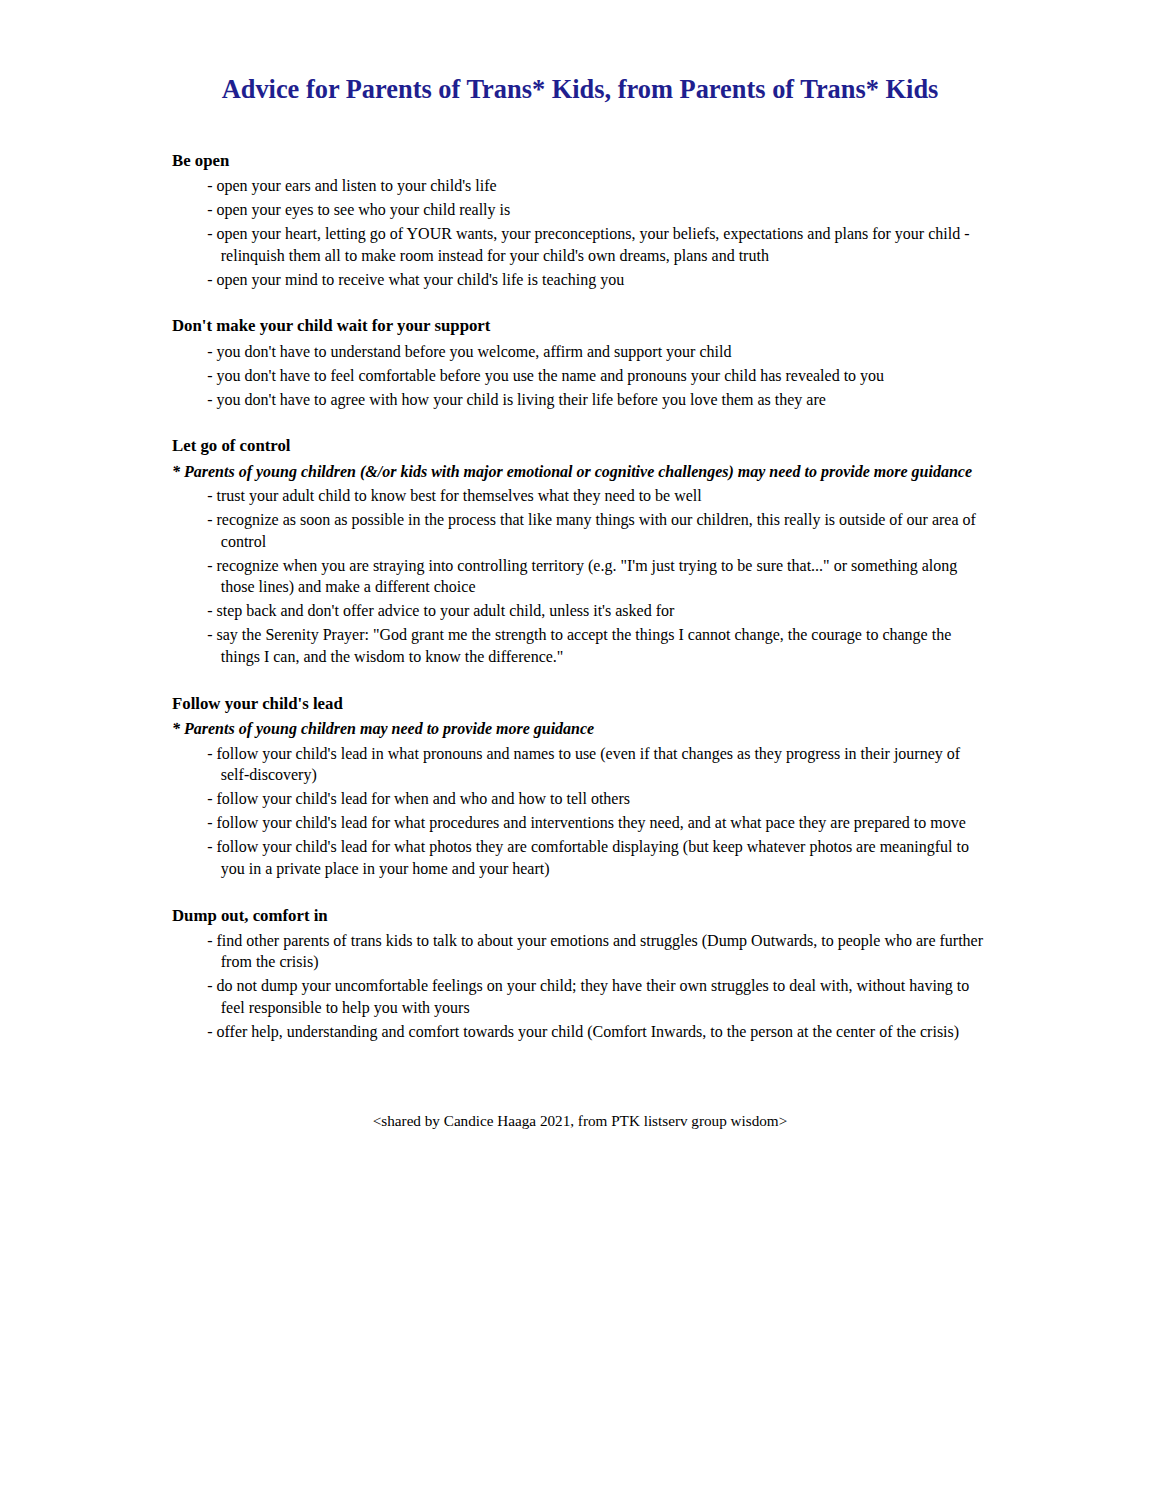Advice for Parents of Trans* Kids, from Parents of Trans* Kids
Be open
open your ears and listen to your child's life
open your eyes to see who your child really is
open your heart, letting go of YOUR wants, your preconceptions, your beliefs, expectations and plans for your child - relinquish them all to make room instead for your child's own dreams, plans and truth
open your mind to receive what your child's life is teaching you
Don't make your child wait for your support
you don't have to understand before you welcome, affirm and support your child
you don't have to feel comfortable before you use the name and pronouns your child has revealed to you
you don't have to agree with how your child is living their life before you love them as they are
Let go of control
* Parents of young children (&/or kids with major emotional or cognitive challenges) may need to provide more guidance
trust your adult child to know best for themselves what they need to be well
recognize as soon as possible in the process that like many things with our children, this really is outside of our area of control
recognize when you are straying into controlling territory (e.g. "I'm just trying to be sure that..." or something along those lines) and make a different choice
step back and don't offer advice to your adult child, unless it's asked for
say the Serenity Prayer: "God grant me the strength to accept the things I cannot change, the courage to change the things I can, and the wisdom to know the difference."
Follow your child's lead
* Parents of young children may need to provide more guidance
follow your child's lead in what pronouns and names to use (even if that changes as they progress in their journey of self-discovery)
follow your child's lead for when and who and how to tell others
follow your child's lead for what procedures and interventions they need, and at what pace they are prepared to move
follow your child's lead for what photos they are comfortable displaying (but keep whatever photos are meaningful to you in a private place in your home and your heart)
Dump out, comfort in
find other parents of trans kids to talk to about your emotions and struggles (Dump Outwards, to people who are further from the crisis)
do not dump your uncomfortable feelings on your child; they have their own struggles to deal with, without having to feel responsible to help you with yours
offer help, understanding and comfort towards your child (Comfort Inwards, to the person at the center of the crisis)
<shared by Candice Haaga 2021, from PTK listserv group wisdom>